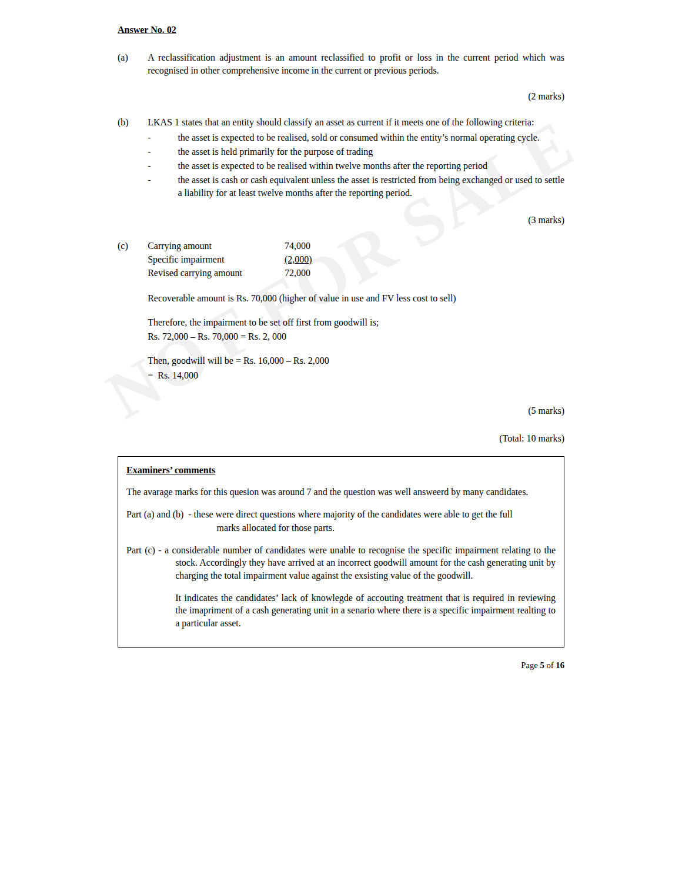NOT FOR SALE
Answer No. 02
(a)
A reclassification adjustment is an amount reclassified to profit or loss in the current period which was recognised in other comprehensive income in the current or previous periods.
(2 marks)
(b)
LKAS 1 states that an entity should classify an asset as current if it meets one of the following criteria:
-the asset is expected to be realised, sold or consumed within the entity’s normal operating cycle.
-the asset is held primarily for the purpose of trading
-the asset is expected to be realised within twelve months after the reporting period
-the asset is cash or cash equivalent unless the asset is restricted from being exchanged or used to settle a liability for at least twelve months after the reporting period.
(3 marks)
(c)
| Carrying amount | 74,000 |
| Specific impairment | (2,000) |
| Revised carrying amount | 72,000 |
Recoverable amount is Rs. 70,000 (higher of value in use and FV less cost to sell)
Therefore, the impairment to be set off first from goodwill is;
Rs. 72,000 – Rs. 70,000 = Rs. 2, 000
Then, goodwill will be = Rs. 16,000 – Rs. 2,000
= Rs. 14,000
(5 marks)
(Total: 10 marks)
Examiners’ comments
The avarage marks for this quesion was around 7 and the question was well answeerd by many candidates.
Part (a) and (b) - these were direct questions where majority of the candidates were able to get the full
marks allocated for those parts.
Part (c) - a considerable number of candidates were unable to recognise the specific impairment relating to the stock. Accordingly they have arrived at an incorrect goodwill amount for the cash generating unit by charging the total impairment value against the exsisting value of the goodwill.
It indicates the candidates’ lack of knowlegde of accouting treatment that is required in reviewing the imapriment of a cash generating unit in a senario where there is a specific impairment realting to a particular asset.
Page 5 of 16